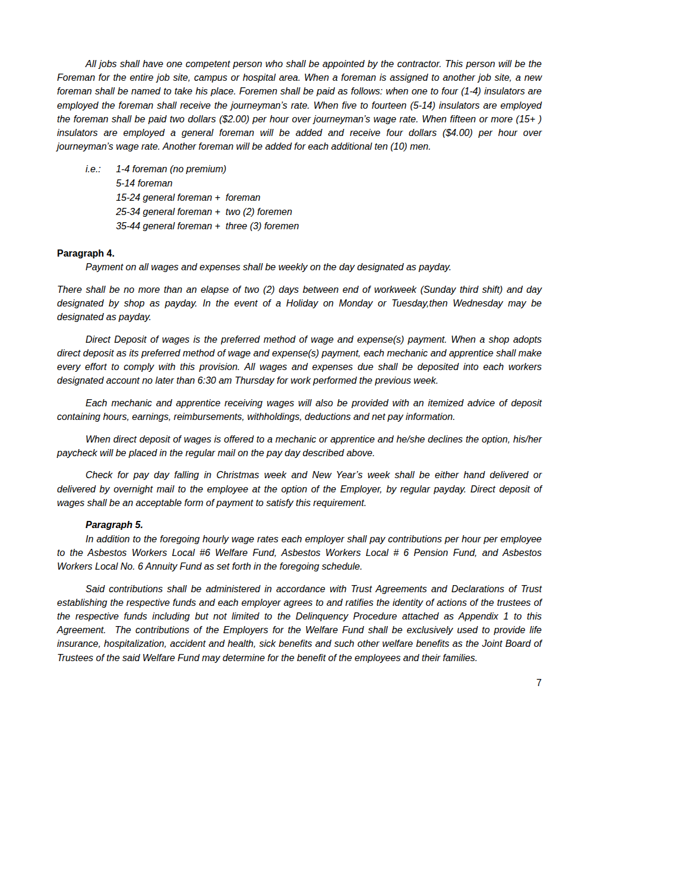All jobs shall have one competent person who shall be appointed by the contractor. This person will be the Foreman for the entire job site, campus or hospital area. When a foreman is assigned to another job site, a new foreman shall be named to take his place. Foremen shall be paid as follows: when one to four (1-4) insulators are employed the foreman shall receive the journeyman’s rate. When five to fourteen (5-14) insulators are employed the foreman shall be paid two dollars ($2.00) per hour over journeyman’s wage rate. When fifteen or more (15+ ) insulators are employed a general foreman will be added and receive four dollars ($4.00) per hour over journeyman’s wage rate. Another foreman will be added for each additional ten (10) men.
i.e.: 1-4 foreman (no premium)
5-14 foreman 15-24 general foreman + foreman 25-34 general foreman + two (2) foremen 35-44 general foreman + three (3) foremen
Paragraph 4.
Payment on all wages and expenses shall be weekly on the day designated as payday.
There shall be no more than an elapse of two (2) days between end of workweek (Sunday third shift) and day designated by shop as payday. In the event of a Holiday on Monday or Tuesday,then Wednesday may be designated as payday.
Direct Deposit of wages is the preferred method of wage and expense(s) payment. When a shop adopts direct deposit as its preferred method of wage and expense(s) payment, each mechanic and apprentice shall make every effort to comply with this provision. All wages and expenses due shall be deposited into each workers designated account no later than 6:30 am Thursday for work performed the previous week.
Each mechanic and apprentice receiving wages will also be provided with an itemized advice of deposit containing hours, earnings, reimbursements, withholdings, deductions and net pay information.
When direct deposit of wages is offered to a mechanic or apprentice and he/she declines the option, his/her paycheck will be placed in the regular mail on the pay day described above.
Check for pay day falling in Christmas week and New Year’s week shall be either hand delivered or delivered by overnight mail to the employee at the option of the Employer, by regular payday. Direct deposit of wages shall be an acceptable form of payment to satisfy this requirement.
Paragraph 5.
In addition to the foregoing hourly wage rates each employer shall pay contributions per hour per employee to the Asbestos Workers Local #6 Welfare Fund, Asbestos Workers Local # 6 Pension Fund, and Asbestos Workers Local No. 6 Annuity Fund as set forth in the foregoing schedule.
Said contributions shall be administered in accordance with Trust Agreements and Declarations of Trust establishing the respective funds and each employer agrees to and ratifies the identity of actions of the trustees of the respective funds including but not limited to the Delinquency Procedure attached as Appendix 1 to this Agreement. The contributions of the Employers for the Welfare Fund shall be exclusively used to provide life insurance, hospitalization, accident and health, sick benefits and such other welfare benefits as the Joint Board of Trustees of the said Welfare Fund may determine for the benefit of the employees and their families.
7